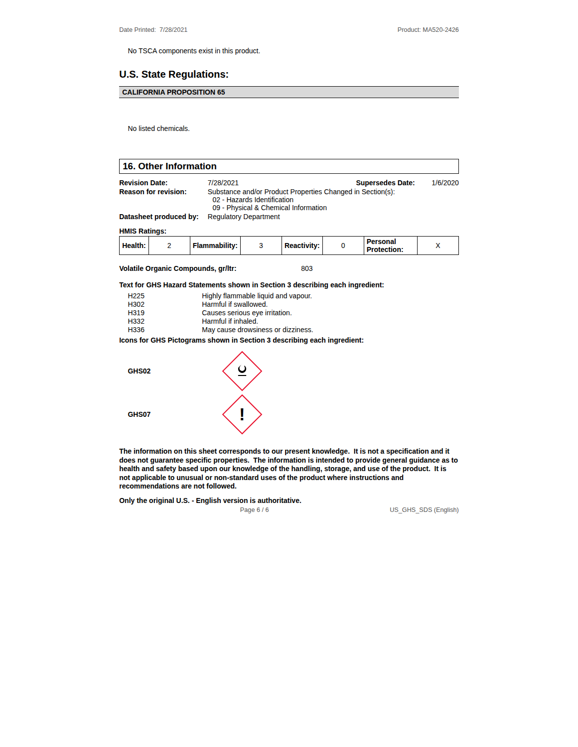Date Printed: 7/28/2021
Product: MA520-2426
No TSCA components exist in this product.
U.S. State Regulations:
CALIFORNIA PROPOSITION 65
No listed chemicals.
16. Other Information
| Revision Date: | 7/28/2021 | Supersedes Date: | 1/6/2020 |
| Reason for revision: | Substance and/or Product Properties Changed in Section(s): 02 - Hazards Identification 09 - Physical & Chemical Information |
| Datasheet produced by: | Regulatory Department |
HMIS Ratings:
| Health: | 2 | Flammability: | 3 | Reactivity: | 0 | Personal Protection: | X |
Volatile Organic Compounds, gr/ltr:803
Text for GHS Hazard Statements shown in Section 3 describing each ingredient:
| H225 | Highly flammable liquid and vapour. |
| H302 | Harmful if swallowed. |
| H319 | Causes serious eye irritation. |
| H332 | Harmful if inhaled. |
| H336 | May cause drowsiness or dizziness. |
Icons for GHS Pictograms shown in Section 3 describing each ingredient:
GHS02
GHS07
!
The information on this sheet corresponds to our present knowledge. It is not a specification and it does not guarantee specific properties. The information is intended to provide general guidance as to health and safety based upon our knowledge of the handling, storage, and use of the product. It is not applicable to unusual or non-standard uses of the product where instructions and recommendations are not followed.
Only the original U.S. - English version is authoritative.
Page 6 / 6
US_GHS_SDS (English)